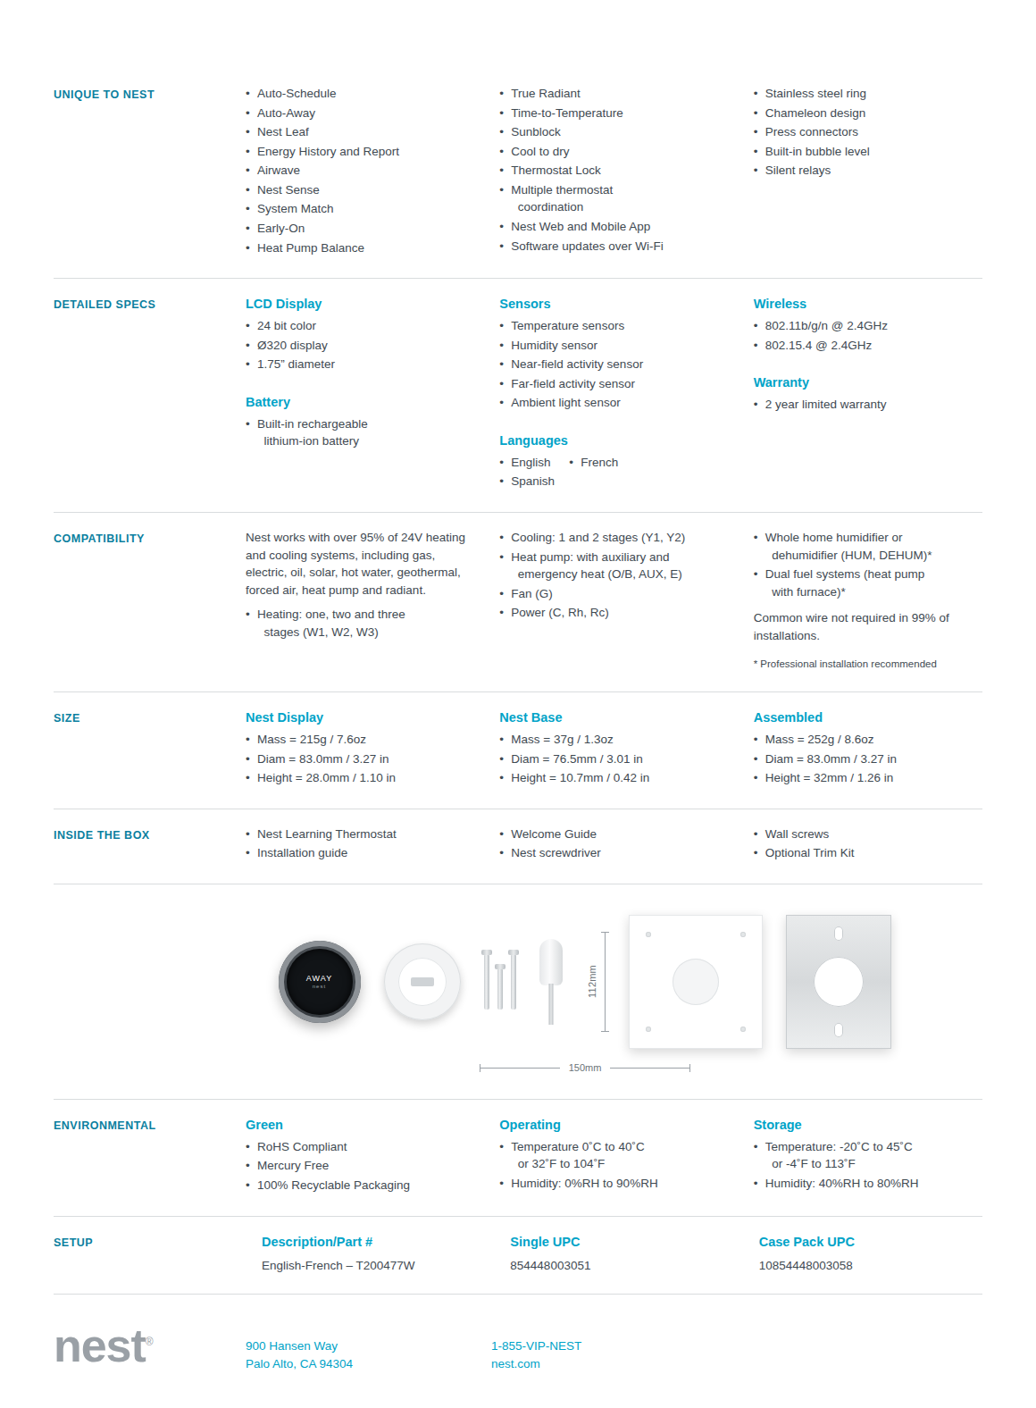UNIQUE TO NEST
Auto-Schedule
Auto-Away
Nest Leaf
Energy History and Report
Airwave
Nest Sense
System Match
Early-On
Heat Pump Balance
True Radiant
Time-to-Temperature
Sunblock
Cool to dry
Thermostat Lock
Multiple thermostat
coordination
Nest Web and Mobile App
Software updates over Wi-Fi
Stainless steel ring
Chameleon design
Press connectors
Built-in bubble level
Silent relays
DETAILED SPECS
LCD Display
24 bit color
Ø320 display
1.75” diameter
Battery
Built-in rechargeable
lithium-ion battery
Sensors
Temperature sensors
Humidity sensor
Near-field activity sensor
Far-field activity sensor
Ambient light sensor
Languages
English
Spanish
French
Wireless
802.11b/g/n @ 2.4GHz
802.15.4 @ 2.4GHz
Warranty
2 year limited warranty
COMPATIBILITY
Nest works with over 95% of 24V heating and cooling systems, including gas, electric, oil, solar, hot water, geothermal, forced air, heat pump and radiant.
Heating: one, two and three
stages (W1, W2, W3)
Cooling: 1 and 2 stages (Y1, Y2)
Heat pump: with auxiliary and
emergency heat (O/B, AUX, E)
Fan (G)
Power (C, Rh, Rc)
Whole home humidifier or
dehumidifier (HUM, DEHUM)*
Dual fuel systems (heat pump
with furnace)*
Common wire not required in 99% of installations.
* Professional installation recommended
SIZE
Nest Display
Mass = 215g / 7.6oz
Diam = 83.0mm / 3.27 in
Height = 28.0mm / 1.10 in
Nest Base
Mass = 37g / 1.3oz
Diam = 76.5mm / 3.01 in
Height = 10.7mm / 0.42 in
Assembled
Mass = 252g / 8.6oz
Diam = 83.0mm / 3.27 in
Height = 32mm / 1.26 in
INSIDE THE BOX
Nest Learning Thermostat
Installation guide
Welcome Guide
Nest screwdriver
Wall screws
Optional Trim Kit
AWAYnest
112mm
150mm
ENVIRONMENTAL
Green
RoHS Compliant
Mercury Free
100% Recyclable Packaging
Operating
Temperature 0˚C to 40˚C
or 32˚F to 104˚F
Humidity: 0%RH to 90%RH
Storage
Temperature: -20˚C to 45˚C
or -4˚F to 113˚F
Humidity: 40%RH to 80%RH
SETUP
Description/Part #
English-French – T200477W
Single UPC
854448003051
Case Pack UPC
10854448003058
nest®
900 Hansen Way
Palo Alto, CA 94304
1-855-VIP-NEST
nest.com